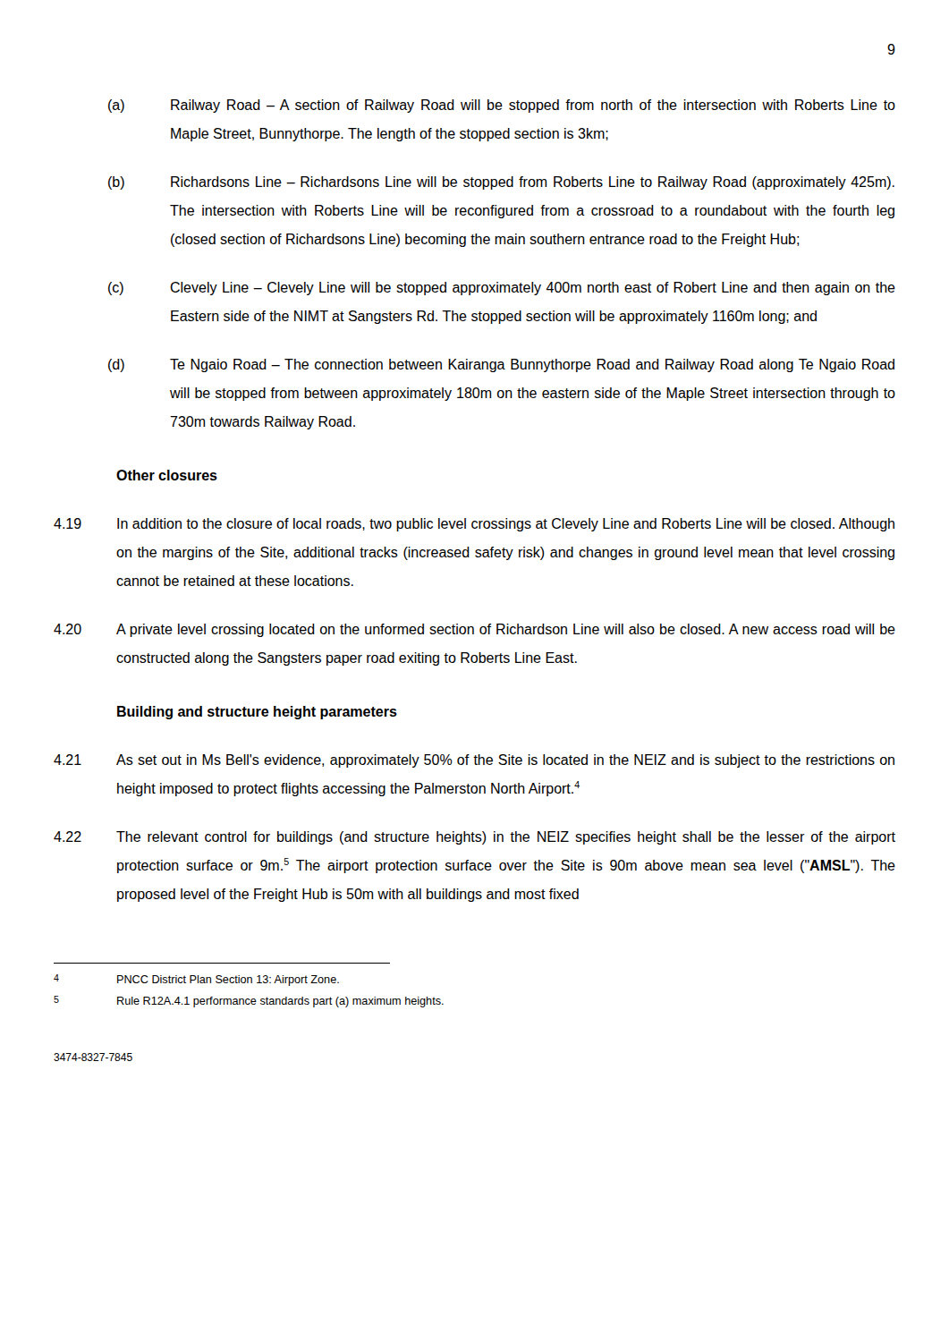9
(a)
Railway Road – A section of Railway Road will be stopped from north of the intersection with Roberts Line to Maple Street, Bunnythorpe. The length of the stopped section is 3km;
(b)
Richardsons Line – Richardsons Line will be stopped from Roberts Line to Railway Road (approximately 425m). The intersection with Roberts Line will be reconfigured from a crossroad to a roundabout with the fourth leg (closed section of Richardsons Line) becoming the main southern entrance road to the Freight Hub;
(c)
Clevely Line – Clevely Line will be stopped approximately 400m north east of Robert Line and then again on the Eastern side of the NIMT at Sangsters Rd. The stopped section will be approximately 1160m long; and
(d)
Te Ngaio Road – The connection between Kairanga Bunnythorpe Road and Railway Road along Te Ngaio Road will be stopped from between approximately 180m on the eastern side of the Maple Street intersection through to 730m towards Railway Road.
Other closures
4.19
In addition to the closure of local roads, two public level crossings at Clevely Line and Roberts Line will be closed. Although on the margins of the Site, additional tracks (increased safety risk) and changes in ground level mean that level crossing cannot be retained at these locations.
4.20
A private level crossing located on the unformed section of Richardson Line will also be closed. A new access road will be constructed along the Sangsters paper road exiting to Roberts Line East.
Building and structure height parameters
4.21
As set out in Ms Bell's evidence, approximately 50% of the Site is located in the NEIZ and is subject to the restrictions on height imposed to protect flights accessing the Palmerston North Airport.4
4.22
The relevant control for buildings (and structure heights) in the NEIZ specifies height shall be the lesser of the airport protection surface or 9m.5 The airport protection surface over the Site is 90m above mean sea level ("AMSL"). The proposed level of the Freight Hub is 50m with all buildings and most fixed
4
PNCC District Plan Section 13: Airport Zone.
5
Rule R12A.4.1 performance standards part (a) maximum heights.
3474-8327-7845